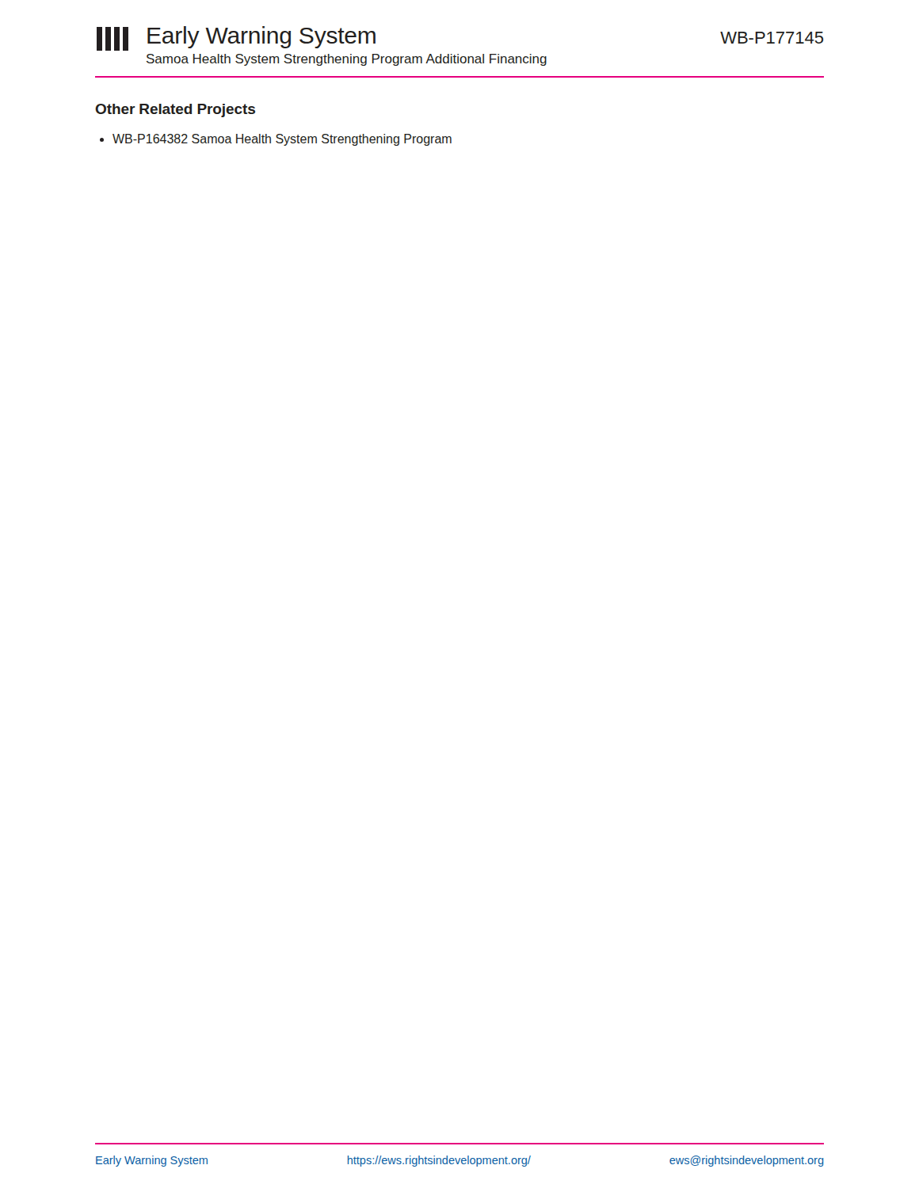Early Warning System
Samoa Health System Strengthening Program Additional Financing
WB-P177145
Other Related Projects
WB-P164382 Samoa Health System Strengthening Program
Early Warning System
https://ews.rightsindevelopment.org/
ews@rightsindevelopment.org